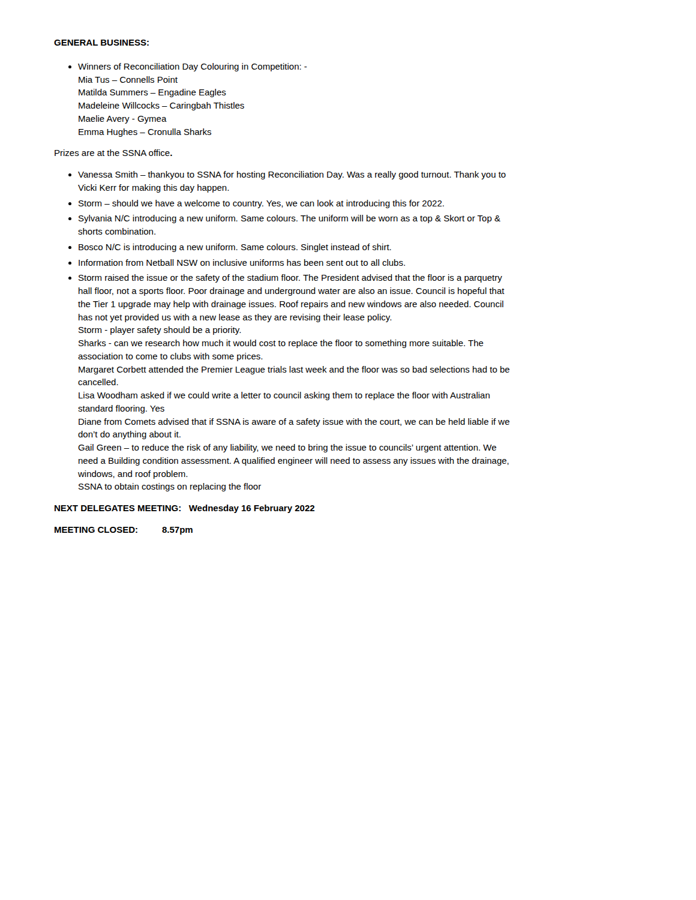GENERAL BUSINESS:
Winners of Reconciliation Day Colouring in Competition: -
Mia Tus – Connells Point
Matilda Summers – Engadine Eagles
Madeleine Willcocks – Caringbah Thistles
Maelie Avery - Gymea
Emma Hughes – Cronulla Sharks
Prizes are at the SSNA office.
Vanessa Smith – thankyou to SSNA for hosting Reconciliation Day. Was a really good turnout. Thank you to Vicki Kerr for making this day happen.
Storm – should we have a welcome to country. Yes, we can look at introducing this for 2022.
Sylvania N/C introducing a new uniform. Same colours. The uniform will be worn as a top & Skort or Top & shorts combination.
Bosco N/C is introducing a new uniform. Same colours. Singlet instead of shirt.
Information from Netball NSW on inclusive uniforms has been sent out to all clubs.
Storm raised the issue or the safety of the stadium floor. The President advised that the floor is a parquetry hall floor, not a sports floor. Poor drainage and underground water are also an issue. Council is hopeful that the Tier 1 upgrade may help with drainage issues. Roof repairs and new windows are also needed. Council has not yet provided us with a new lease as they are revising their lease policy.
Storm - player safety should be a priority.
Sharks - can we research how much it would cost to replace the floor to something more suitable. The association to come to clubs with some prices.
Margaret Corbett attended the Premier League trials last week and the floor was so bad selections had to be cancelled.
Lisa Woodham asked if we could write a letter to council asking them to replace the floor with Australian standard flooring. Yes
Diane from Comets advised that if SSNA is aware of a safety issue with the court, we can be held liable if we don’t do anything about it.
Gail Green – to reduce the risk of any liability, we need to bring the issue to councils’ urgent attention. We need a Building condition assessment. A qualified engineer will need to assess any issues with the drainage, windows, and roof problem.
SSNA to obtain costings on replacing the floor
NEXT DELEGATES MEETING: Wednesday 16 February 2022
MEETING CLOSED:8.57pm